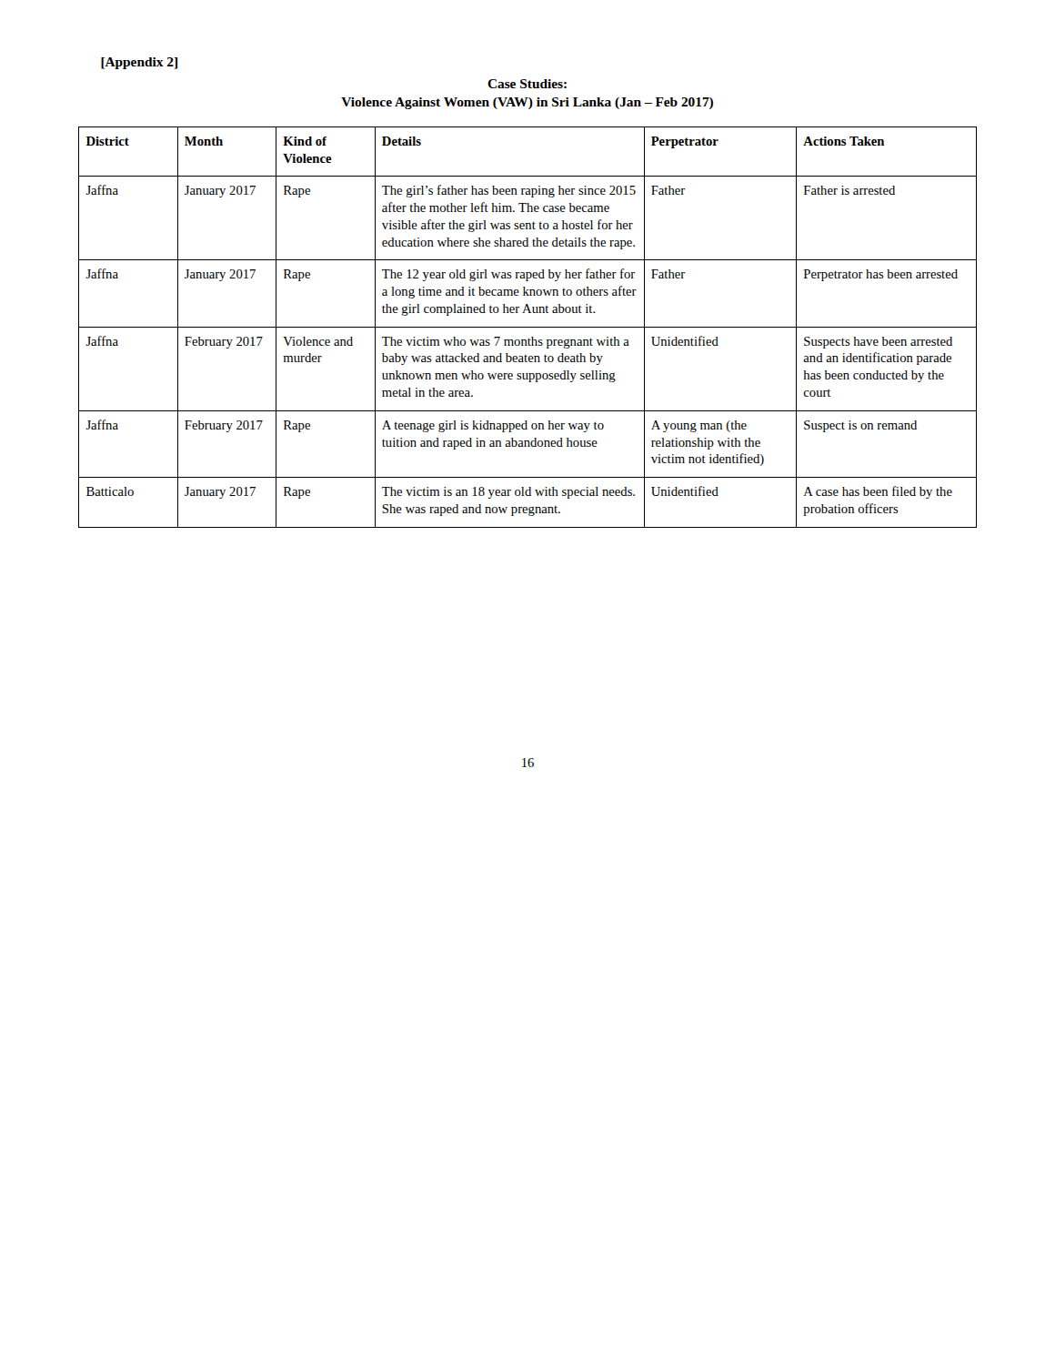[Appendix 2]
Case Studies:
Violence Against Women (VAW) in Sri Lanka (Jan – Feb 2017)
| District | Month | Kind of Violence | Details | Perpetrator | Actions Taken |
| --- | --- | --- | --- | --- | --- |
| Jaffna | January 2017 | Rape | The girl’s father has been raping her since 2015 after the mother left him. The case became visible after the girl was sent to a hostel for her education where she shared the details the rape. | Father | Father is arrested |
| Jaffna | January 2017 | Rape | The 12 year old girl was raped by her father for a long time and it became known to others after the girl complained to her Aunt about it. | Father | Perpetrator has been arrested |
| Jaffna | February 2017 | Violence and murder | The victim who was 7 months pregnant with a baby was attacked and beaten to death by unknown men who were supposedly selling metal in the area. | Unidentified | Suspects have been arrested and an identification parade has been conducted by the court |
| Jaffna | February 2017 | Rape | A teenage girl is kidnapped on her way to tuition and raped in an abandoned house | A young man (the relationship with the victim not identified) | Suspect is on remand |
| Batticalo | January 2017 | Rape | The victim is an 18 year old with special needs. She was raped and now pregnant. | Unidentified | A case has been filed by the probation officers |
16